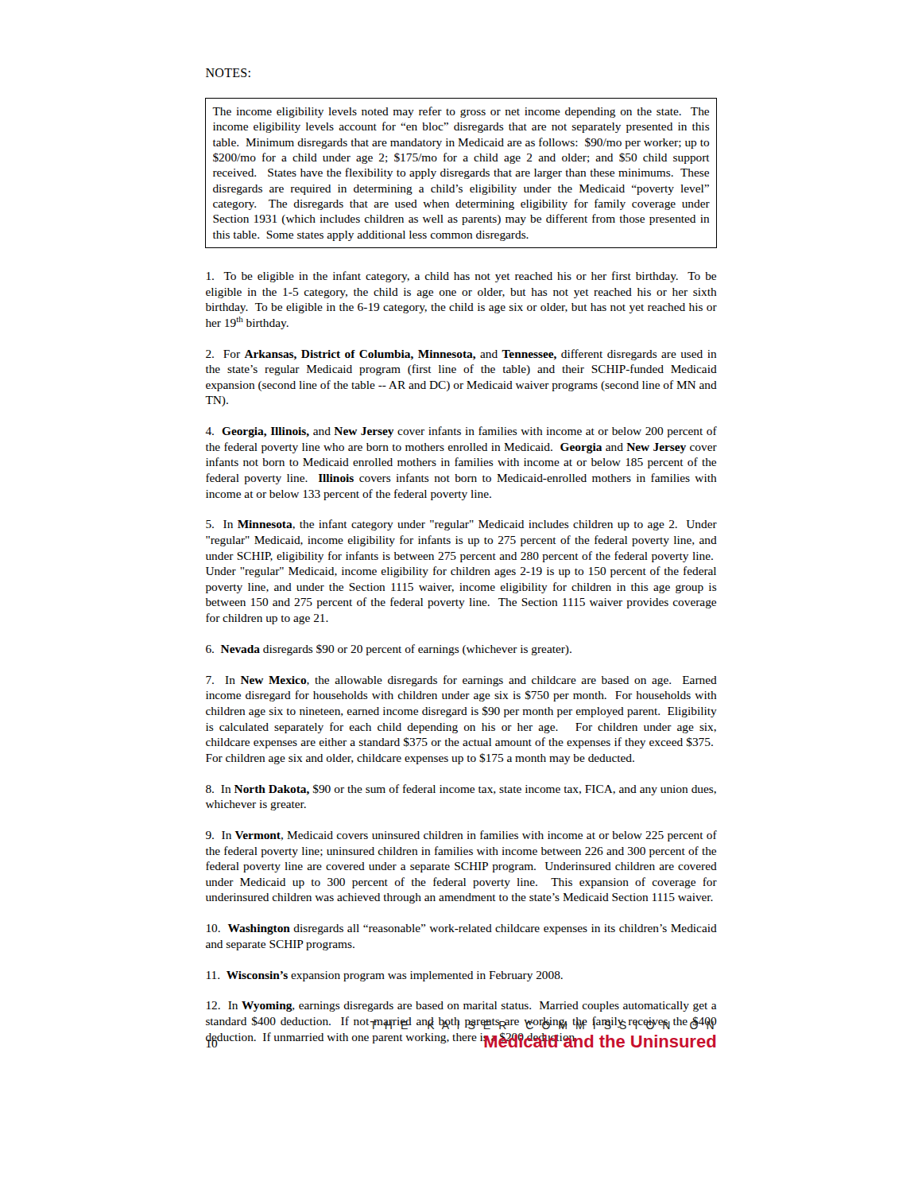NOTES:
The income eligibility levels noted may refer to gross or net income depending on the state. The income eligibility levels account for “en bloc” disregards that are not separately presented in this table. Minimum disregards that are mandatory in Medicaid are as follows: $90/mo per worker; up to $200/mo for a child under age 2; $175/mo for a child age 2 and older; and $50 child support received. States have the flexibility to apply disregards that are larger than these minimums. These disregards are required in determining a child’s eligibility under the Medicaid “poverty level” category. The disregards that are used when determining eligibility for family coverage under Section 1931 (which includes children as well as parents) may be different from those presented in this table. Some states apply additional less common disregards.
1. To be eligible in the infant category, a child has not yet reached his or her first birthday. To be eligible in the 1-5 category, the child is age one or older, but has not yet reached his or her sixth birthday. To be eligible in the 6-19 category, the child is age six or older, but has not yet reached his or her 19th birthday.
2. For Arkansas, District of Columbia, Minnesota, and Tennessee, different disregards are used in the state’s regular Medicaid program (first line of the table) and their SCHIP-funded Medicaid expansion (second line of the table -- AR and DC) or Medicaid waiver programs (second line of MN and TN).
4. Georgia, Illinois, and New Jersey cover infants in families with income at or below 200 percent of the federal poverty line who are born to mothers enrolled in Medicaid. Georgia and New Jersey cover infants not born to Medicaid enrolled mothers in families with income at or below 185 percent of the federal poverty line. Illinois covers infants not born to Medicaid-enrolled mothers in families with income at or below 133 percent of the federal poverty line.
5. In Minnesota, the infant category under "regular" Medicaid includes children up to age 2. Under "regular" Medicaid, income eligibility for infants is up to 275 percent of the federal poverty line, and under SCHIP, eligibility for infants is between 275 percent and 280 percent of the federal poverty line. Under "regular" Medicaid, income eligibility for children ages 2-19 is up to 150 percent of the federal poverty line, and under the Section 1115 waiver, income eligibility for children in this age group is between 150 and 275 percent of the federal poverty line. The Section 1115 waiver provides coverage for children up to age 21.
6. Nevada disregards $90 or 20 percent of earnings (whichever is greater).
7. In New Mexico, the allowable disregards for earnings and childcare are based on age. Earned income disregard for households with children under age six is $750 per month. For households with children age six to nineteen, earned income disregard is $90 per month per employed parent. Eligibility is calculated separately for each child depending on his or her age. For children under age six, childcare expenses are either a standard $375 or the actual amount of the expenses if they exceed $375. For children age six and older, childcare expenses up to $175 a month may be deducted.
8. In North Dakota, $90 or the sum of federal income tax, state income tax, FICA, and any union dues, whichever is greater.
9. In Vermont, Medicaid covers uninsured children in families with income at or below 225 percent of the federal poverty line; uninsured children in families with income between 226 and 300 percent of the federal poverty line are covered under a separate SCHIP program. Underinsured children are covered under Medicaid up to 300 percent of the federal poverty line. This expansion of coverage for underinsured children was achieved through an amendment to the state’s Medicaid Section 1115 waiver.
10. Washington disregards all “reasonable” work-related childcare expenses in its children’s Medicaid and separate SCHIP programs.
11. Wisconsin’s expansion program was implemented in February 2008.
12. In Wyoming, earnings disregards are based on marital status. Married couples automatically get a standard $400 deduction. If not married and both parents are working, the family receives the $400 deduction. If unmarried with one parent working, there is a $200 deduction.
10
T H E K A I S E R C O M M I S S I O N O N
Medicaid and the Uninsured